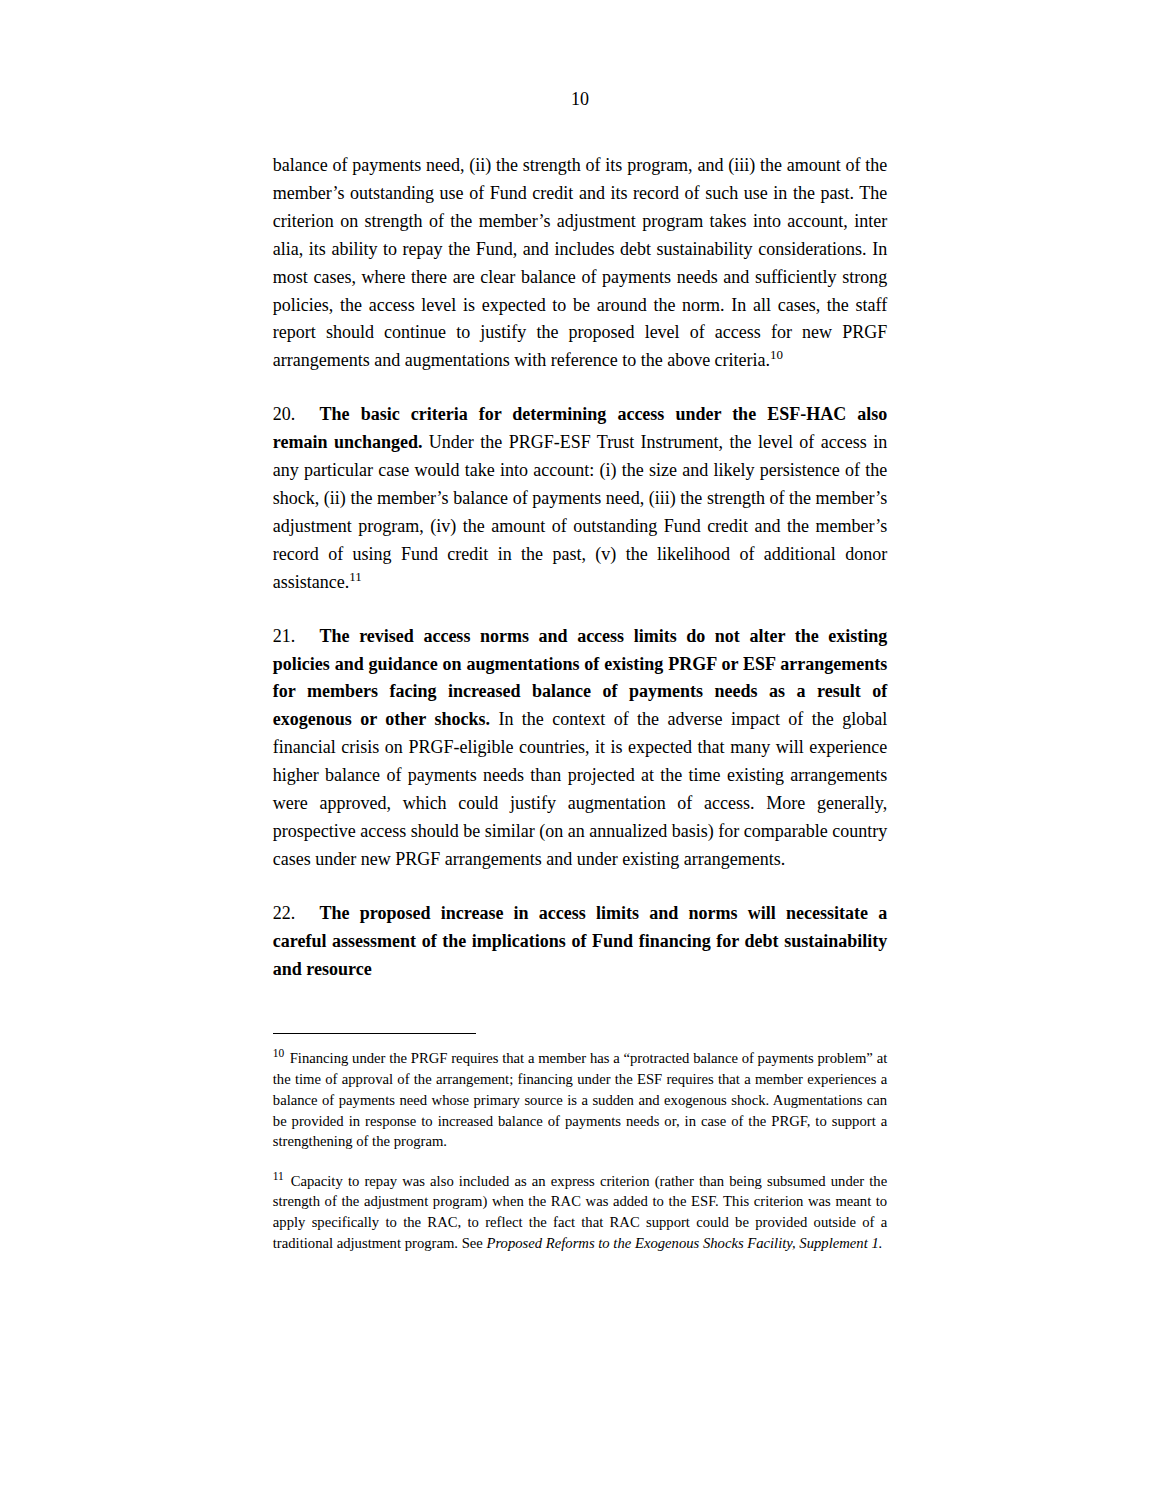10
balance of payments need, (ii) the strength of its program, and (iii) the amount of the member’s outstanding use of Fund credit and its record of such use in the past. The criterion on strength of the member’s adjustment program takes into account, inter alia, its ability to repay the Fund, and includes debt sustainability considerations. In most cases, where there are clear balance of payments needs and sufficiently strong policies, the access level is expected to be around the norm. In all cases, the staff report should continue to justify the proposed level of access for new PRGF arrangements and augmentations with reference to the above criteria.10
20. The basic criteria for determining access under the ESF-HAC also remain unchanged. Under the PRGF-ESF Trust Instrument, the level of access in any particular case would take into account: (i) the size and likely persistence of the shock, (ii) the member’s balance of payments need, (iii) the strength of the member’s adjustment program, (iv) the amount of outstanding Fund credit and the member’s record of using Fund credit in the past, (v) the likelihood of additional donor assistance.11
21. The revised access norms and access limits do not alter the existing policies and guidance on augmentations of existing PRGF or ESF arrangements for members facing increased balance of payments needs as a result of exogenous or other shocks. In the context of the adverse impact of the global financial crisis on PRGF-eligible countries, it is expected that many will experience higher balance of payments needs than projected at the time existing arrangements were approved, which could justify augmentation of access. More generally, prospective access should be similar (on an annualized basis) for comparable country cases under new PRGF arrangements and under existing arrangements.
22. The proposed increase in access limits and norms will necessitate a careful assessment of the implications of Fund financing for debt sustainability and resource
10 Financing under the PRGF requires that a member has a “protracted balance of payments problem” at the time of approval of the arrangement; financing under the ESF requires that a member experiences a balance of payments need whose primary source is a sudden and exogenous shock. Augmentations can be provided in response to increased balance of payments needs or, in case of the PRGF, to support a strengthening of the program.
11 Capacity to repay was also included as an express criterion (rather than being subsumed under the strength of the adjustment program) when the RAC was added to the ESF. This criterion was meant to apply specifically to the RAC, to reflect the fact that RAC support could be provided outside of a traditional adjustment program. See Proposed Reforms to the Exogenous Shocks Facility, Supplement 1.